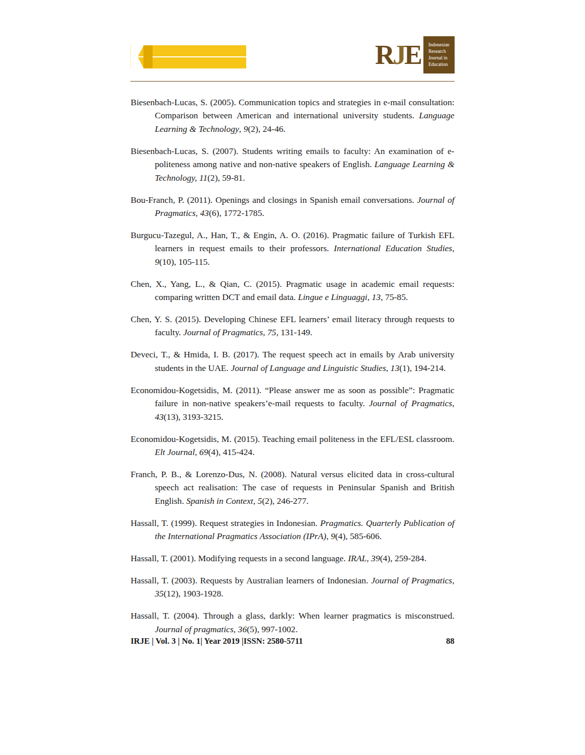RJE
Indonesian Research Journal in Education
Biesenbach-Lucas, S. (2005). Communication topics and strategies in e-mail consultation: Comparison between American and international university students. Language Learning & Technology, 9(2), 24-46.
Biesenbach-Lucas, S. (2007). Students writing emails to faculty: An examination of e-politeness among native and non-native speakers of English. Language Learning & Technology, 11(2), 59-81.
Bou-Franch, P. (2011). Openings and closings in Spanish email conversations. Journal of Pragmatics, 43(6), 1772-1785.
Burgucu-Tazegul, A., Han, T., & Engin, A. O. (2016). Pragmatic failure of Turkish EFL learners in request emails to their professors. International Education Studies, 9(10), 105-115.
Chen, X., Yang, L., & Qian, C. (2015). Pragmatic usage in academic email requests: comparing written DCT and email data. Lingue e Linguaggi, 13, 75-85.
Chen, Y. S. (2015). Developing Chinese EFL learners’ email literacy through requests to faculty. Journal of Pragmatics, 75, 131-149.
Deveci, T., & Hmida, I. B. (2017). The request speech act in emails by Arab university students in the UAE. Journal of Language and Linguistic Studies, 13(1), 194-214.
Economidou-Kogetsidis, M. (2011). “Please answer me as soon as possible”: Pragmatic failure in non-native speakers’e-mail requests to faculty. Journal of Pragmatics, 43(13), 3193-3215.
Economidou-Kogetsidis, M. (2015). Teaching email politeness in the EFL/ESL classroom. Elt Journal, 69(4), 415-424.
Franch, P. B., & Lorenzo-Dus, N. (2008). Natural versus elicited data in cross-cultural speech act realisation: The case of requests in Peninsular Spanish and British English. Spanish in Context, 5(2), 246-277.
Hassall, T. (1999). Request strategies in Indonesian. Pragmatics. Quarterly Publication of the International Pragmatics Association (IPrA), 9(4), 585-606.
Hassall, T. (2001). Modifying requests in a second language. IRAL, 39(4), 259-284.
Hassall, T. (2003). Requests by Australian learners of Indonesian. Journal of Pragmatics, 35(12), 1903-1928.
Hassall, T. (2004). Through a glass, darkly: When learner pragmatics is misconstrued. Journal of pragmatics, 36(5), 997-1002.
IRJE | Vol. 3 | No. 1| Year 2019 |ISSN: 2580-5711 88